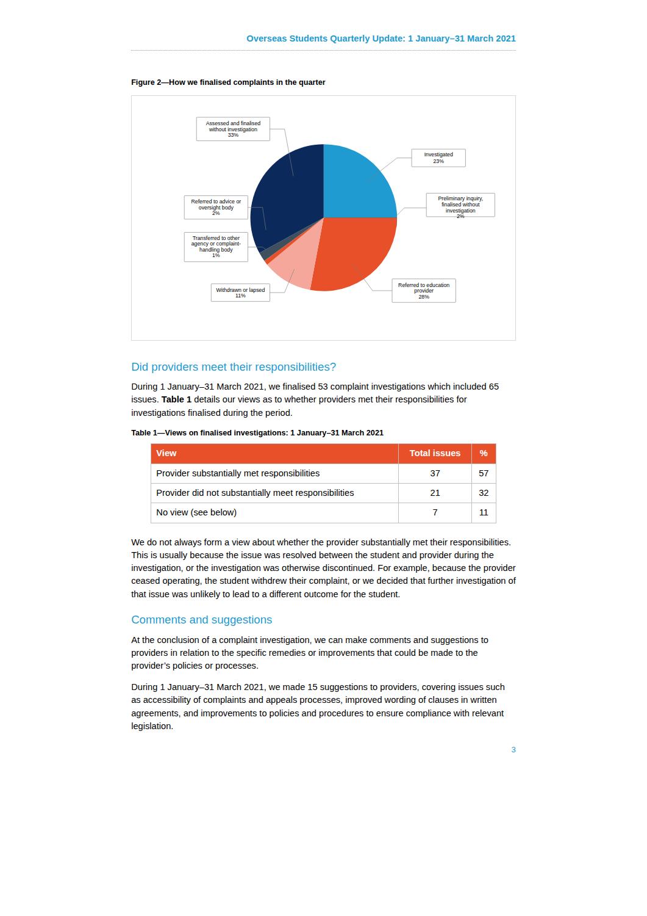Overseas Students Quarterly Update: 1 January–31 March 2021
Figure 2—How we finalised complaints in the quarter
Slices (clockwise from 12 o'clock): Investigated 23% (0-82.8deg) Preliminary inquiry, finalised without investigation 2% (82.8-90deg) Referred to education provider 28% (90-190.8deg) Withdrawn or lapsed 11% (190.8-230.4deg) Transferred to other agency or complaint-handling body 1% (230.4-234deg) Referred to advice or oversight body 2% (234-241.2deg) Assessed and finalised without investigation 33% (241.2-360deg) Assessed and finalised without investigation 33% Investigated 23% Preliminary inquiry, finalised without investigation 2% Referred to education provider 28% Withdrawn or lapsed 11% Transferred to other agency or complaint- handling body 1% Referred to advice or oversight body 2%
Did providers meet their responsibilities?
During 1 January–31 March 2021, we finalised 53 complaint investigations which included 65 issues. Table 1 details our views as to whether providers met their responsibilities for investigations finalised during the period.
Table 1—Views on finalised investigations: 1 January–31 March 2021
| View | Total issues | % |
| --- | --- | --- |
| Provider substantially met responsibilities | 37 | 57 |
| Provider did not substantially meet responsibilities | 21 | 32 |
| No view (see below) | 7 | 11 |
We do not always form a view about whether the provider substantially met their responsibilities. This is usually because the issue was resolved between the student and provider during the investigation, or the investigation was otherwise discontinued. For example, because the provider ceased operating, the student withdrew their complaint, or we decided that further investigation of that issue was unlikely to lead to a different outcome for the student.
Comments and suggestions
At the conclusion of a complaint investigation, we can make comments and suggestions to providers in relation to the specific remedies or improvements that could be made to the provider’s policies or processes.
During 1 January–31 March 2021, we made 15 suggestions to providers, covering issues such as accessibility of complaints and appeals processes, improved wording of clauses in written agreements, and improvements to policies and procedures to ensure compliance with relevant legislation.
3